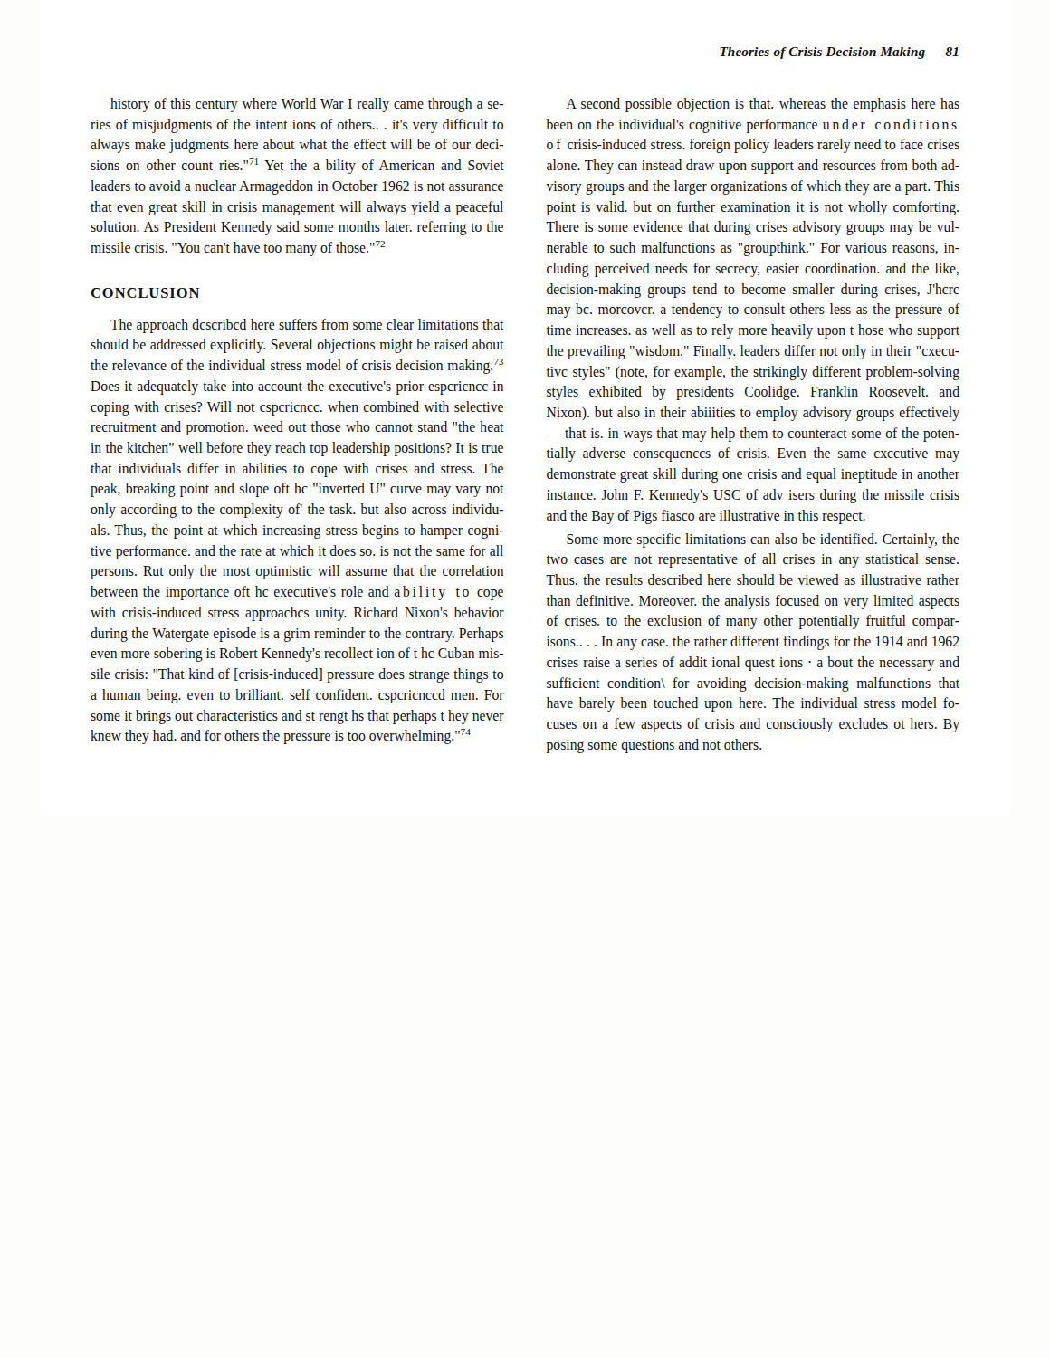Theories of Crisis Decision Making 81
history of this century where World War I really came through a series of misjudgments of the intent ions of others.. . it's very difficult to always make judgments here about what the effect will be of our decisions on other count ries."71 Yet the a bility of American and Soviet leaders to avoid a nuclear Armageddon in October 1962 is not assurance that even great skill in crisis management will always yield a peaceful solution. As President Kennedy said some months later. referring to the missile crisis. "You can't have too many of those."72
CONCLUSION
The approach dcscribcd here suffers from some clear limitations that should be addressed explicitly. Several objections might be raised about the relevance of the individual stress model of crisis decision making.73 Does it adequately take into account the executive's prior espcricncc in coping with crises? Will not cspcricncc. when combined with selective recruitment and promotion. weed out those who cannot stand "the heat in the kitchen" well before they reach top leadership positions? It is true that individuals differ in abilities to cope with crises and stress. The peak, breaking point and slope oft hc "inverted U" curve may vary not only according to the complexity of' the task. but also across individuals. Thus, the point at which increasing stress begins to hamper cognitive performance. and the rate at which it does so. is not the same for all persons. Rut only the most optimistic will assume that the correlation between the importance oft hc executive's role and ability to cope with crisis-induced stress approachcs unity. Richard Nixon's behavior during the Watergate episode is a grim reminder to the contrary. Perhaps even more sobering is Robert Kennedy's recollect ion of t hc Cuban missile crisis: "That kind of [crisis-induced] pressure does strange things to a human being. even to brilliant. self confident. cspcricnccd men. For some it brings out characteristics and st rengt hs that perhaps t hey never knew they had. and for others the pressure is too overwhelming."74
A second possible objection is that. whereas the emphasis here has been on the individual's cognitive performance under conditions of crisis-induced stress. foreign policy leaders rarely need to face crises alone. They can instead draw upon support and resources from both advisory groups and the larger organizations of which they are a part. This point is valid. but on further examination it is not wholly comforting. There is some evidence that during crises advisory groups may be vulnerable to such malfunctions as "groupthink." For various reasons, including perceived needs for secrecy, easier coordination. and the like, decision-making groups tend to become smaller during crises, J'hcrc may bc. morcovcr. a tendency to consult others less as the pressure of time increases. as well as to rely more heavily upon t hose who support the prevailing "wisdom." Finally. leaders differ not only in their "cxecutivc styles" (note, for example, the strikingly different problem-solving styles exhibited by presidents Coolidge. Franklin Roosevelt. and Nixon). but also in their abiiities to employ advisory groups effectively — that is. in ways that may help them to counteract some of the potentially adverse conscqucnccs of crisis. Even the same cxccutive may demonstrate great skill during one crisis and equal ineptitude in another instance. John F. Kennedy's USC of adv isers during the missile crisis and the Bay of Pigs fiasco are illustrative in this respect.
Some more specific limitations can also be identified. Certainly, the two cases are not representative of all crises in any statistical sense. Thus. the results described here should be viewed as illustrative rather than definitive. Moreover. the analysis focused on very limited aspects of crises. to the exclusion of many other potentially fruitful comparisons.. . . In any case. the rather different findings for the 1914 and 1962 crises raise a series of addit ional quest ions ⋅ a bout the necessary and sufficient condition\ for avoiding decision-making malfunctions that have barely been touched upon here. The individual stress model focuses on a few aspects of crisis and consciously excludes ot hers. By posing some questions and not others.